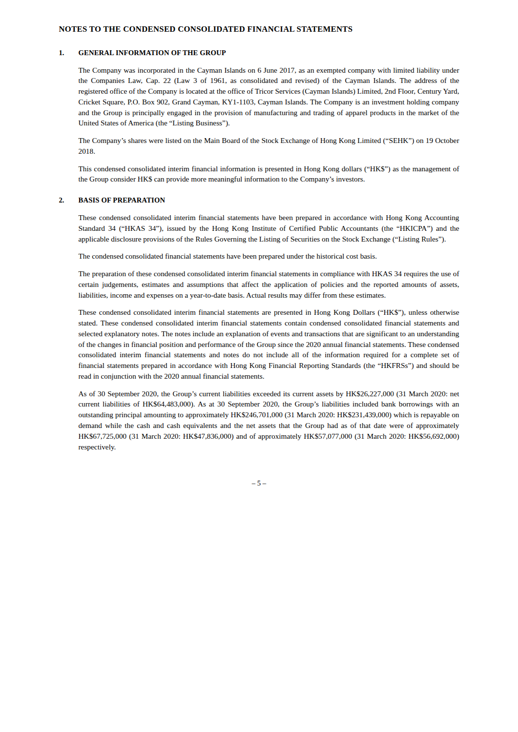NOTES TO THE CONDENSED CONSOLIDATED FINANCIAL STATEMENTS
1.
GENERAL INFORMATION OF THE GROUP
The Company was incorporated in the Cayman Islands on 6 June 2017, as an exempted company with limited liability under the Companies Law, Cap. 22 (Law 3 of 1961, as consolidated and revised) of the Cayman Islands. The address of the registered office of the Company is located at the office of Tricor Services (Cayman Islands) Limited, 2nd Floor, Century Yard, Cricket Square, P.O. Box 902, Grand Cayman, KY1-1103, Cayman Islands. The Company is an investment holding company and the Group is principally engaged in the provision of manufacturing and trading of apparel products in the market of the United States of America (the “Listing Business”).
The Company’s shares were listed on the Main Board of the Stock Exchange of Hong Kong Limited (“SEHK”) on 19 October 2018.
This condensed consolidated interim financial information is presented in Hong Kong dollars (“HK$”) as the management of the Group consider HK$ can provide more meaningful information to the Company’s investors.
2.
BASIS OF PREPARATION
These condensed consolidated interim financial statements have been prepared in accordance with Hong Kong Accounting Standard 34 (“HKAS 34”), issued by the Hong Kong Institute of Certified Public Accountants (the “HKICPA”) and the applicable disclosure provisions of the Rules Governing the Listing of Securities on the Stock Exchange (“Listing Rules”).
The condensed consolidated financial statements have been prepared under the historical cost basis.
The preparation of these condensed consolidated interim financial statements in compliance with HKAS 34 requires the use of certain judgements, estimates and assumptions that affect the application of policies and the reported amounts of assets, liabilities, income and expenses on a year-to-date basis. Actual results may differ from these estimates.
These condensed consolidated interim financial statements are presented in Hong Kong Dollars (“HK$”), unless otherwise stated. These condensed consolidated interim financial statements contain condensed consolidated financial statements and selected explanatory notes. The notes include an explanation of events and transactions that are significant to an understanding of the changes in financial position and performance of the Group since the 2020 annual financial statements. These condensed consolidated interim financial statements and notes do not include all of the information required for a complete set of financial statements prepared in accordance with Hong Kong Financial Reporting Standards (the “HKFRSs”) and should be read in conjunction with the 2020 annual financial statements.
As of 30 September 2020, the Group’s current liabilities exceeded its current assets by HK$26,227,000 (31 March 2020: net current liabilities of HK$64,483,000). As at 30 September 2020, the Group’s liabilities included bank borrowings with an outstanding principal amounting to approximately HK$246,701,000 (31 March 2020: HK$231,439,000) which is repayable on demand while the cash and cash equivalents and the net assets that the Group had as of that date were of approximately HK$67,725,000 (31 March 2020: HK$47,836,000) and of approximately HK$57,077,000 (31 March 2020: HK$56,692,000) respectively.
– 5 –